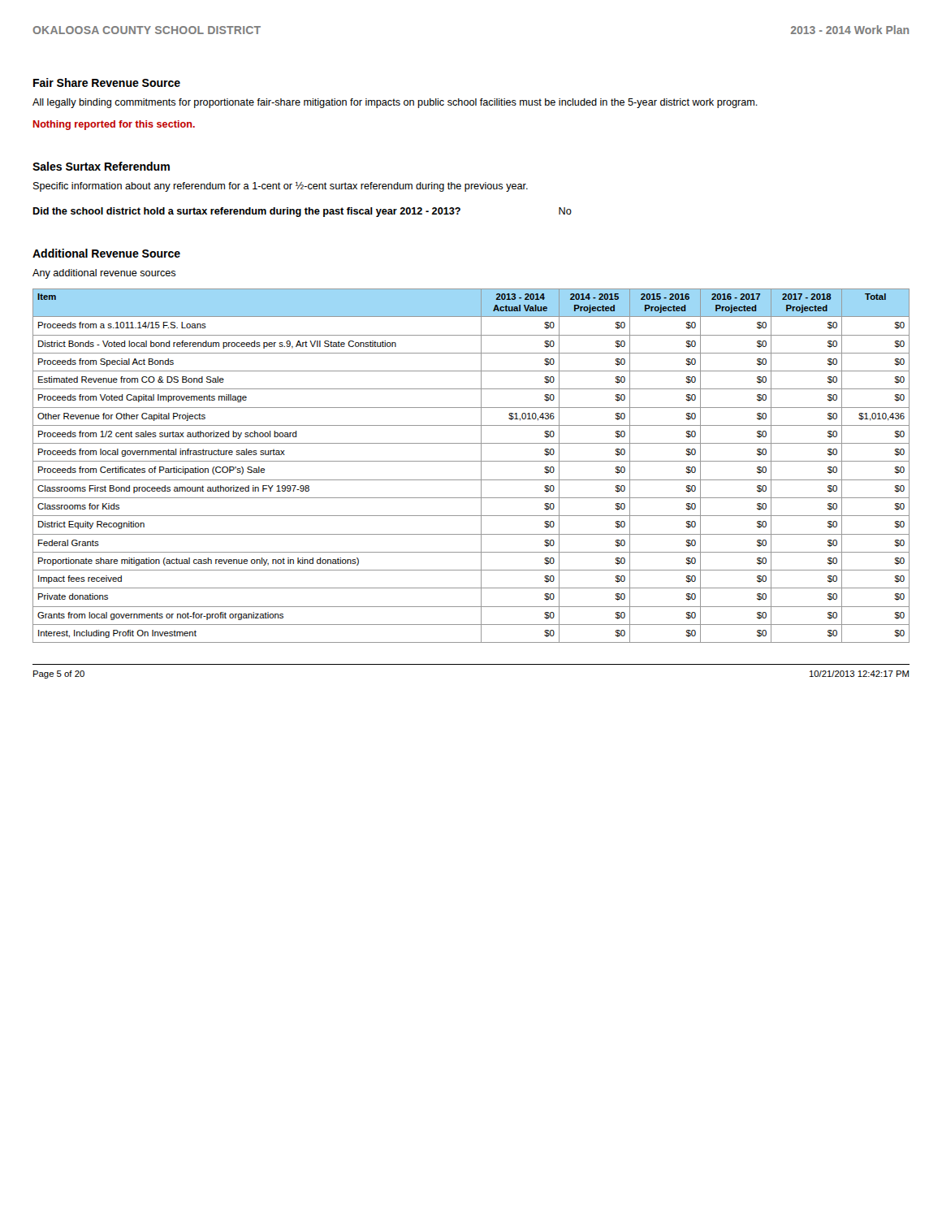OKALOOSA COUNTY SCHOOL DISTRICT
2013 - 2014 Work Plan
Fair Share Revenue Source
All legally binding commitments for proportionate fair-share mitigation for impacts on public school facilities must be included in the 5-year district work program.
Nothing reported for this section.
Sales Surtax Referendum
Specific information about any referendum for a 1-cent or ½-cent surtax referendum during the previous year.
Did the school district hold a surtax referendum during the past fiscal year 2012 - 2013?
No
Additional Revenue Source
Any additional revenue sources
| Item | 2013 - 2014 Actual Value | 2014 - 2015 Projected | 2015 - 2016 Projected | 2016 - 2017 Projected | 2017 - 2018 Projected | Total |
| --- | --- | --- | --- | --- | --- | --- |
| Proceeds from a s.1011.14/15 F.S. Loans | $0 | $0 | $0 | $0 | $0 | $0 |
| District Bonds - Voted local bond referendum proceeds per s.9, Art VII State Constitution | $0 | $0 | $0 | $0 | $0 | $0 |
| Proceeds from Special Act Bonds | $0 | $0 | $0 | $0 | $0 | $0 |
| Estimated Revenue from CO & DS Bond Sale | $0 | $0 | $0 | $0 | $0 | $0 |
| Proceeds from Voted Capital Improvements millage | $0 | $0 | $0 | $0 | $0 | $0 |
| Other Revenue for Other Capital Projects | $1,010,436 | $0 | $0 | $0 | $0 | $1,010,436 |
| Proceeds from 1/2 cent sales surtax authorized by school board | $0 | $0 | $0 | $0 | $0 | $0 |
| Proceeds from local governmental infrastructure sales surtax | $0 | $0 | $0 | $0 | $0 | $0 |
| Proceeds from Certificates of Participation (COP's) Sale | $0 | $0 | $0 | $0 | $0 | $0 |
| Classrooms First Bond proceeds amount authorized in FY 1997-98 | $0 | $0 | $0 | $0 | $0 | $0 |
| Classrooms for Kids | $0 | $0 | $0 | $0 | $0 | $0 |
| District Equity Recognition | $0 | $0 | $0 | $0 | $0 | $0 |
| Federal Grants | $0 | $0 | $0 | $0 | $0 | $0 |
| Proportionate share mitigation (actual cash revenue only, not in kind donations) | $0 | $0 | $0 | $0 | $0 | $0 |
| Impact fees received | $0 | $0 | $0 | $0 | $0 | $0 |
| Private donations | $0 | $0 | $0 | $0 | $0 | $0 |
| Grants from local governments or not-for-profit organizations | $0 | $0 | $0 | $0 | $0 | $0 |
| Interest, Including Profit On Investment | $0 | $0 | $0 | $0 | $0 | $0 |
Page 5 of 20
10/21/2013 12:42:17 PM